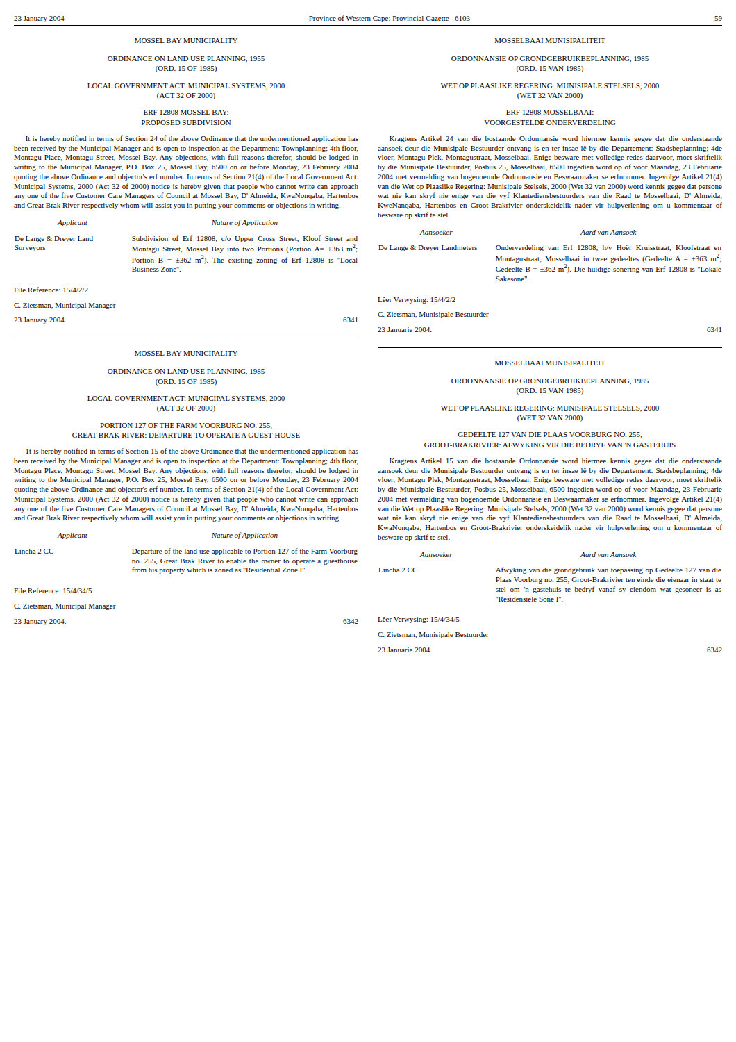23 January 2004
Province of Western Cape: Provincial Gazette 6103
59
Mossel Bay Municipality
Ordinance on Land Use Planning, 1955
(Ord. 15 of 1985)
Local Government Act: Municipal Systems, 2000
(Act 32 of 2000)
Erf 12808 Mossel Bay:
Proposed Subdivision
It is hereby notified in terms of Section 24 of the above Ordinance that the undermentioned application has been received by the Municipal Manager and is open to inspection at the Department: Townplanning; 4th floor, Montagu Place, Montagu Street, Mossel Bay. Any objections, with full reasons therefor, should be lodged in writing to the Municipal Manager, P.O. Box 25, Mossel Bay, 6500 on or before Monday, 23 February 2004 quoting the above Ordinance and objector's erf number. In terms of Section 21(4) of the Local Government Act: Municipal Systems, 2000 (Act 32 of 2000) notice is hereby given that people who cannot write can approach any one of the five Customer Care Managers of Council at Mossel Bay, D' Almeida, KwaNonqaba, Hartenbos and Great Brak River respectively whom will assist you in putting your comments or objections in writing.
| Applicant | Nature of Application |
| --- | --- |
| De Lange & Dreyer Land Surveyors | Subdivision of Erf 12808, c/o Upper Cross Street, Kloof Street and Montagu Street, Mossel Bay into two Portions (Portion A= ±363 m 2 ; Portion B = ±362 m 2 ). The existing zoning of Erf 12808 is ''Local Business Zone''. |
File Reference: 15/4/2/2
C. Zietsman, Municipal Manager
23 January 2004. 6341
Mossel Bay Municipality
Ordinance on Land Use Planning, 1985
(Ord. 15 of 1985)
Local Government Act: Municipal Systems, 2000
(Act 32 of 2000)
Portion 127 of the Farm Voorburg No. 255,
Great Brak River: Departure to Operate a Guest-House
1t is hereby notified in terms of Section 15 of the above Ordinance that the undermentioned application has been received by the Municipal Manager and is open to inspection at the Department: Townplanning; 4th floor, Montagu Place, Montagu Street, Mossel Bay. Any objections, with full reasons therefor, should be lodged in writing to the Municipal Manager, P.O. Box 25, Mossel Bay, 6500 on or before Monday, 23 February 2004 quoting the above Ordinance and objector's erf number. In terms of Section 21(4) of the Local Government Act: Municipal Systems, 2000 (Act 32 of 2000) notice is hereby given that people who cannot write can approach any one of the five Customer Care Managers of Council at Mossel Bay, D' Almeida, KwaNonqaba, Hartenbos and Great Brak River respectively whom will assist you in putting your comments or objections in writing.
| Applicant | Nature of Application |
| --- | --- |
| Lincha 2 CC | Departure of the land use applicable to Portion 127 of the Farm Voorburg no. 255, Great Brak River to enable the owner to operate a guesthouse from his property which is zoned as ''Residential Zone I''. |
File Reference: 15/4/34/5
C. Zietsman, Municipal Manager
23 January 2004. 6342
Mosselbaai Munisipaliteit
Ordonnansie op Grondgebruikbeplanning, 1985
(Ord. 15 van 1985)
Wet op Plaaslike Regering: Munisipale Stelsels, 2000
(Wet 32 van 2000)
Erf 12808 Mosselbaai:
Voorgestelde Onderverdeling
Kragtens Artikel 24 van die bostaande Ordonnansie word hiermee kennis gegee dat die onderstaande aansoek deur die Munisipale Bestuurder ontvang is en ter insae lê by die Departement: Stadsbeplanning; 4de vloer, Montagu Plek, Montagustraat, Mosselbaai. Enige besware met volledige redes daarvoor, moet skriftelik by die Munisipale Bestuurder, Posbus 25, Mosselbaai, 6500 ingedien word op of voor Maandag, 23 Februarie 2004 met vermelding van bogenoemde Ordonnansie en Beswaarmaker se erfnommer. Ingevolge Artikel 21(4) van die Wet op Plaaslike Regering: Munisipale Stelsels, 2000 (Wet 32 van 2000) word kennis gegee dat persone wat nie kan skryf nie enige van die vyf Klantediensbestuurders van die Raad te Mosselbaai, D' Almeida, KweNanqaba, Hartenbos en Groot-Brakrivier onderskeidelik nader vir hulpverlening om u kommentaar of besware op skrif te stel.
| Aansoeker | Aard van Aansoek |
| --- | --- |
| De Lange & Dreyer Landmeters | Onderverdeling van Erf 12808, h/v Hoër Kruisstraat, Kloofstraat en Montagustraat, Mosselbaai in twee gedeeltes (Gedeelte A = ±363 m 2 ; Gedeelte B = ±362 m 2 ). Die huidige sonering van Erf 12808 is ''Lokale Sakesone''. |
Lêer Verwysing: 15/4/2/2
C. Zietsman, Munisipale Bestuurder
23 Januarie 2004. 6341
Mosselbaai Munisipaliteit
Ordonnansie op Grondgebruikbeplanning, 1985
(Ord. 15 van 1985)
Wet op Plaaslike Regering: Munisipale Stelsels, 2000
(Wet 32 van 2000)
Gedeelte 127 van die Plaas Voorburg No. 255,
Groot-Brakrivier: Afwyking vir die Bedryf van 'n Gastehuis
Kragtens Artikel 15 van die bostaande Ordonnansie word hiermee kennis gegee dat die onderstaande aansoek deur die Munisipale Bestuurder ontvang is en ter insae lê by die Departement: Stadsbeplanning; 4de vloer, Montagu Plek, Montagustraat, Mosselbaai. Enige besware met volledige redes daarvoor, moet skriftelik by die Munisipale Bestuurder, Posbus 25, Mosselbaai, 6500 ingedien word op of voor Maandag, 23 Februarie 2004 met vermelding van bogenoemde Ordonnansie en Beswaarmaker se erfnommer. Ingevolge Artikel 21(4) van die Wet op Plaaslike Regering: Munisipale Stelsels, 2000 (Wet 32 van 2000) word kennis gegee dat persone wat nie kan skryf nie enige van die vyf Klantediensbestuurders van die Raad te Mosselbaai, D' Almeida, KwaNonqaba, Hartenbos en Groot-Brakrivier onderskeidelik nader vir hulpverlening om u kommentaar of besware op skrif te stel.
| Aansoeker | Aard van Aansoek |
| --- | --- |
| Lincha 2 CC | Afwyking van die grondgebruik van toepassing op Gedeelte 127 van die Plaas Voorburg no. 255, Groot-Brakrivier ten einde die eienaar in staat te stel om 'n gastehuis te bedryf vanaf sy eiendom wat gesoneer is as ''Residensiële Sone I''. |
Lêer Verwysing: 15/4/34/5
C. Zietsman, Munisipale Bestuurder
23 Januarie 2004. 6342